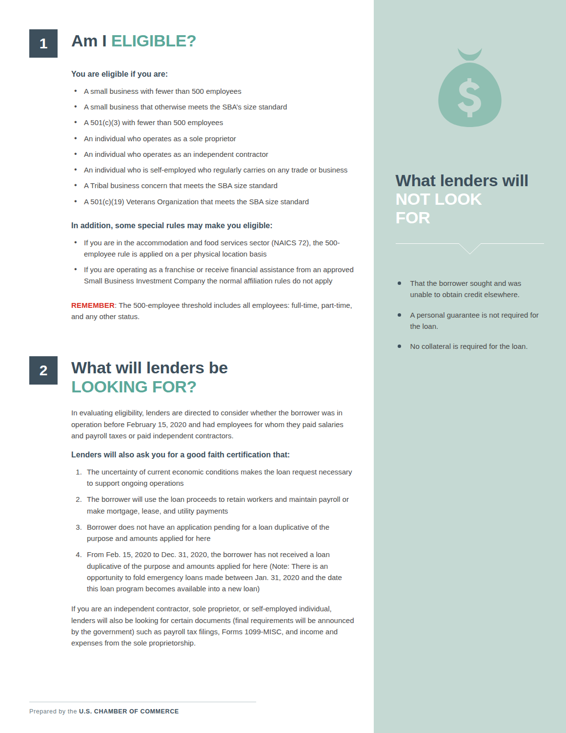1
Am I ELIGIBLE?
You are eligible if you are:
A small business with fewer than 500 employees
A small business that otherwise meets the SBA’s size standard
A 501(c)(3) with fewer than 500 employees
An individual who operates as a sole proprietor
An individual who operates as an independent contractor
An individual who is self-employed who regularly carries on any trade or business
A Tribal business concern that meets the SBA size standard
A 501(c)(19) Veterans Organization that meets the SBA size standard
In addition, some special rules may make you eligible:
If you are in the accommodation and food services sector (NAICS 72), the 500-employee rule is applied on a per physical location basis
If you are operating as a franchise or receive financial assistance from an approved Small Business Investment Company the normal affiliation rules do not apply
REMEMBER: The 500-employee threshold includes all employees: full-time, part-time, and any other status.
2
What will lenders be
LOOKING FOR?
In evaluating eligibility, lenders are directed to consider whether the borrower was in operation before February 15, 2020 and had employees for whom they paid salaries and payroll taxes or paid independent contractors.
Lenders will also ask you for a good faith certification that:
The uncertainty of current economic conditions makes the loan request necessary to support ongoing operations
The borrower will use the loan proceeds to retain workers and maintain payroll or make mortgage, lease, and utility payments
Borrower does not have an application pending for a loan duplicative of the purpose and amounts applied for here
From Feb. 15, 2020 to Dec. 31, 2020, the borrower has not received a loan duplicative of the purpose and amounts applied for here (Note: There is an opportunity to fold emergency loans made between Jan. 31, 2020 and the date this loan program becomes available into a new loan)
If you are an independent contractor, sole proprietor, or self-employed individual, lenders will also be looking for certain documents (final requirements will be announced by the government) such as payroll tax filings, Forms 1099-MISC, and income and expenses from the sole proprietorship.
Prepared by the U.S. CHAMBER OF COMMERCE
What lenders will
NOT LOOK
FOR
That the borrower sought and was unable to obtain credit elsewhere.
A personal guarantee is not required for the loan.
No collateral is required for the loan.